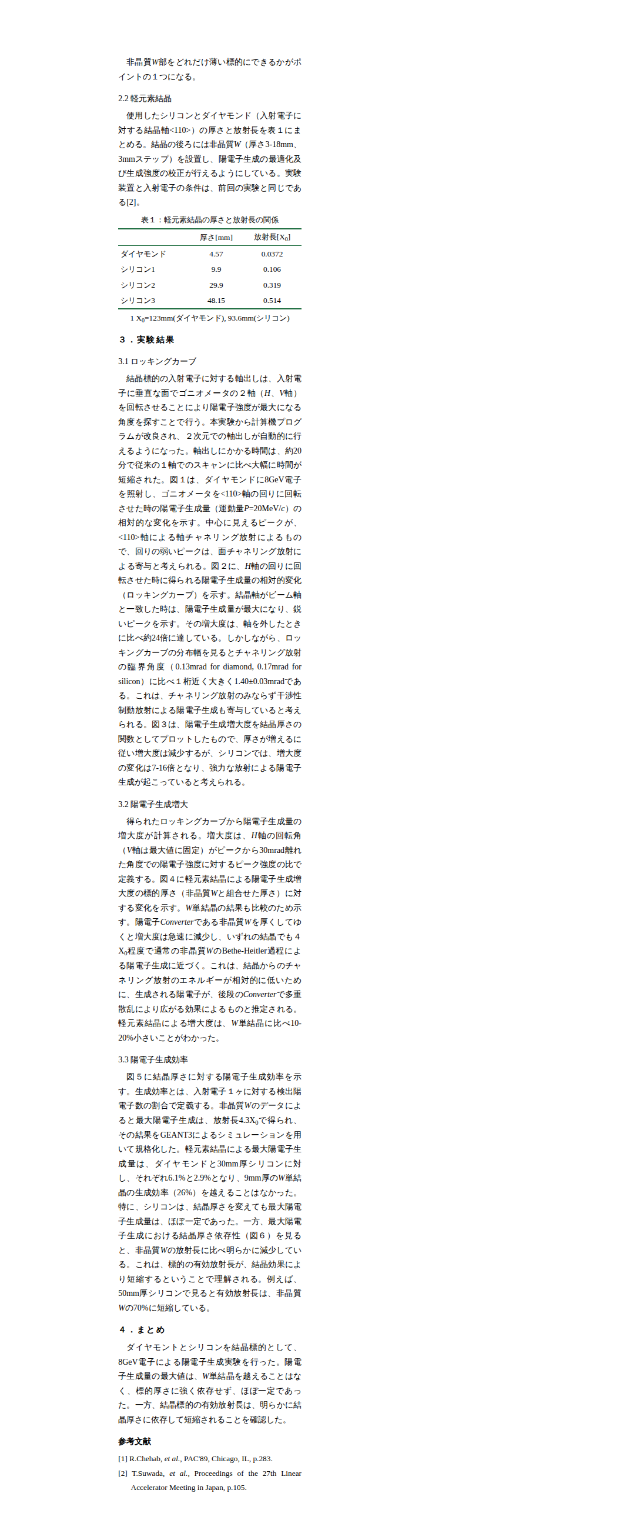非晶質W部をどれだけ薄い標的にできるかがポイントの１つになる。
2.2 軽元素結晶
使用したシリコンとダイヤモンド（入射電子に対する結晶軸<110>）の厚さと放射長を表１にまとめる。結晶の後ろには非晶質W（厚さ3-18mm、3mmステップ）を設置し、陽電子生成の最適化及び生成強度の校正が行えるようにしている。実験装置と入射電子の条件は、前回の実験と同じである[2]。
表１：軽元素結晶の厚さと放射長の関係
| | 厚さ[mm] | 放射長[X 0 ] |
| --- | --- | --- |
| ダイヤモンド | 4.57 | 0.0372 |
| シリコン1 | 9.9 | 0.106 |
| シリコン2 | 29.9 | 0.319 |
| シリコン3 | 48.15 | 0.514 |
1 X0=123mm(ダイヤモンド), 93.6mm(シリコン)
３．実験結果
3.1 ロッキングカーブ
結晶標的の入射電子に対する軸出しは、入射電子に垂直な面でゴニオメータの２軸（H、V軸）を回転させることにより陽電子強度が最大になる角度を探すことで行う。本実験から計算機プログラムが改良され、２次元での軸出しが自動的に行えるようになった。軸出しにかかる時間は、約20分で従来の１軸でのスキャンに比べ大幅に時間が短縮された。図１は、ダイヤモンドに8GeV電子を照射し、ゴニオメータを<110>軸の回りに回転させた時の陽電子生成量（運動量P=20MeV/c）の相対的な変化を示す。中心に見えるピークが、<110>軸による軸チャネリング放射によるもので、回りの弱いピークは、面チャネリング放射による寄与と考えられる。図２に、H軸の回りに回転させた時に得られる陽電子生成量の相対的変化（ロッキングカーブ）を示す。結晶軸がビーム軸と一致した時は、陽電子生成量が最大になり、鋭いピークを示す。その増大度は、軸を外したときに比べ約24倍に達している。しかしながら、ロッキングカーブの分布幅を見るとチャネリング放射の臨界角度（0.13mrad for diamond, 0.17mrad for silicon）に比べ１桁近く大きく1.40±0.03mradである。これは、チャネリング放射のみならず干渉性制動放射による陽電子生成も寄与していると考えられる。図３は、陽電子生成増大度を結晶厚さの関数としてプロットしたもので、厚さが増えるに従い増大度は減少するが、シリコンでは、増大度の変化は7-16倍となり、強力な放射による陽電子生成が起こっていると考えられる。
3.2 陽電子生成増大
得られたロッキングカーブから陽電子生成量の増大度が計算される。増大度は、H軸の回転角（V軸は最大値に固定）がピークから30mrad離れた角度での陽電子強度に対するピーク強度の比で定義する。図４に軽元素結晶による陽電子生成増大度の標的厚さ（非晶質Wと組合せた厚さ）に対する変化を示す。W単結晶の結果も比較のため示す。陽電子Converterである非晶質Wを厚くしてゆくと増大度は急速に減少し、いずれの結晶でも４X0程度で通常の非晶質WのBethe-Heitler過程による陽電子生成に近づく。これは、結晶からのチャネリング放射のエネルギーが相対的に低いために、生成される陽電子が、後段のConverterで多重散乱により広がる効果によるものと推定される。軽元素結晶による増大度は、W単結晶に比べ10-20%小さいことがわかった。
3.3 陽電子生成効率
図５に結晶厚さに対する陽電子生成効率を示す。生成効率とは、入射電子１ヶに対する検出陽電子数の割合で定義する。非晶質Wのデータによると最大陽電子生成は、放射長4.3X0で得られ、その結果をGEANT3によるシミュレーションを用いて規格化した。軽元素結晶による最大陽電子生成量は、ダイヤモンドと30mm厚シリコンに対し、それぞれ6.1%と2.9%となり、9mm厚のW単結晶の生成効率（26%）を越えることはなかった。特に、シリコンは、結晶厚さを変えても最大陽電子生成量は、ほぼ一定であった。一方、最大陽電子生成における結晶厚さ依存性（図６）を見ると、非晶質Wの放射長に比べ明らかに減少している。これは、標的の有効放射長が、結晶効果により短縮するということで理解される。例えば、50mm厚シリコンで見ると有効放射長は、非晶質Wの70%に短縮している。
４．まとめ
ダイヤモントとシリコンを結晶標的として、8GeV電子による陽電子生成実験を行った。陽電子生成量の最大値は、W単結晶を越えることはなく、標的厚さに強く依存せず、ほぼ一定であった。一方、結晶標的の有効放射長は、明らかに結晶厚さに依存して短縮されることを確認した。
参考文献
[1] R.Chehab, et al., PAC'89, Chicago, IL, p.283.
[2] T.Suwada, et al., Proceedings of the 27th Linear Accelerator Meeting in Japan, p.105.